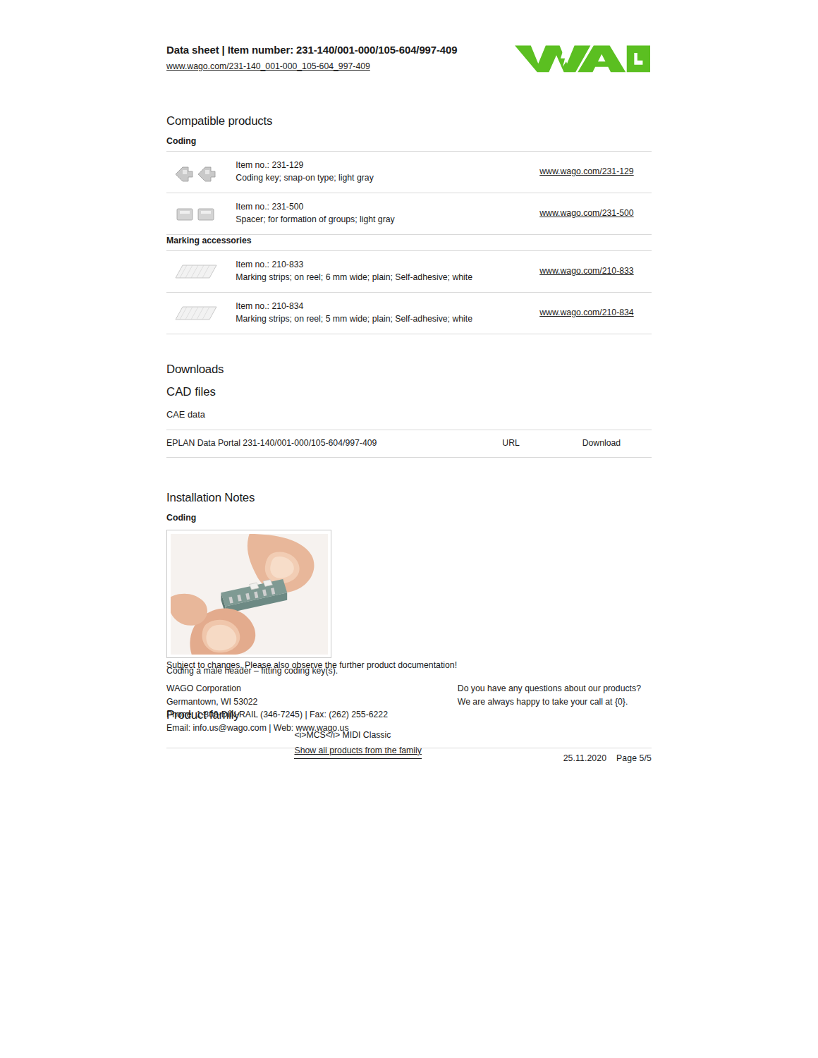Data sheet | Item number: 231-140/001-000/105-604/997-409
www.wago.com/231-140_001-000_105-604_997-409
Compatible products
| Coding |
| | Item no.: 231-129 Coding key; snap-on type; light gray | www.wago.com/231-129 |
| | Item no.: 231-500 Spacer; for formation of groups; light gray | www.wago.com/231-500 |
| Marking accessories |
| | Item no.: 210-833 Marking strips; on reel; 6 mm wide; plain; Self-adhesive; white | www.wago.com/210-833 |
| | Item no.: 210-834 Marking strips; on reel; 5 mm wide; plain; Self-adhesive; white | www.wago.com/210-834 |
Downloads
CAD files
CAE data
EPLAN Data Portal 231-140/001-000/105-604/997-409
URL
Download
Installation Notes
Coding
Coding a male header – fitting coding key(s).
Product family
<i>MCS</i> MIDI Classic
Show all products from the family
Subject to changes. Please also observe the further product documentation!
WAGO Corporation
Germantown, WI 53022
Phone: 1-800-DIN-RAIL (346-7245) | Fax: (262) 255-6222
Email: info.us@wago.com | Web: www.wago.us
Do you have any questions about our products?
We are always happy to take your call at {0}.
25.11.2020 Page 5/5